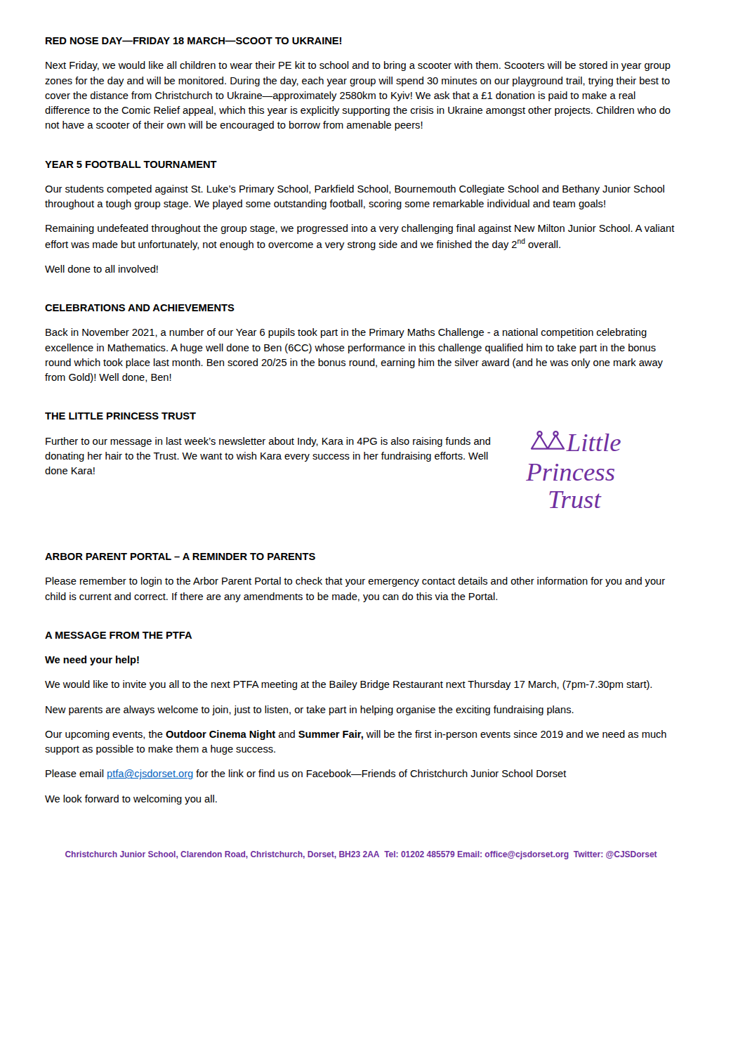Red Nose Day—Friday 18 March—Scoot to Ukraine!
Next Friday, we would like all children to wear their PE kit to school and to bring a scooter with them. Scooters will be stored in year group zones for the day and will be monitored. During the day, each year group will spend 30 minutes on our playground trail, trying their best to cover the distance from Christchurch to Ukraine—approximately 2580km to Kyiv! We ask that a £1 donation is paid to make a real difference to the Comic Relief appeal, which this year is explicitly supporting the crisis in Ukraine amongst other projects. Children who do not have a scooter of their own will be encouraged to borrow from amenable peers!
Year 5 Football Tournament
Our students competed against St. Luke’s Primary School, Parkfield School, Bournemouth Collegiate School and Bethany Junior School throughout a tough group stage. We played some outstanding football, scoring some remarkable individual and team goals!
Remaining undefeated throughout the group stage, we progressed into a very challenging final against New Milton Junior School. A valiant effort was made but unfortunately, not enough to overcome a very strong side and we finished the day 2nd overall.
Well done to all involved!
Celebrations and Achievements
Back in November 2021, a number of our Year 6 pupils took part in the Primary Maths Challenge - a national competition celebrating excellence in Mathematics. A huge well done to Ben (6CC) whose performance in this challenge qualified him to take part in the bonus round which took place last month. Ben scored 20/25 in the bonus round, earning him the silver award (and he was only one mark away from Gold)! Well done, Ben!
The Little Princess Trust
Further to our message in last week’s newsletter about Indy, Kara in 4PG is also raising funds and donating her hair to the Trust. We want to wish Kara every success in her fundraising efforts. Well done Kara!
Arbor Parent Portal – A Reminder to Parents
Please remember to login to the Arbor Parent Portal to check that your emergency contact details and other information for you and your child is current and correct. If there are any amendments to be made, you can do this via the Portal.
A Message from the PTFA
We need your help!
We would like to invite you all to the next PTFA meeting at the Bailey Bridge Restaurant next Thursday 17 March, (7pm-7.30pm start).
New parents are always welcome to join, just to listen, or take part in helping organise the exciting fundraising plans.
Our upcoming events, the Outdoor Cinema Night and Summer Fair, will be the first in-person events since 2019 and we need as much support as possible to make them a huge success.
Please email ptfa@cjsdorset.org for the link or find us on Facebook—Friends of Christchurch Junior School Dorset
We look forward to welcoming you all.
Christchurch Junior School, Clarendon Road, Christchurch, Dorset, BH23 2AA Tel: 01202 485579 Email: office@cjsdorset.org Twitter: @CJSDorset